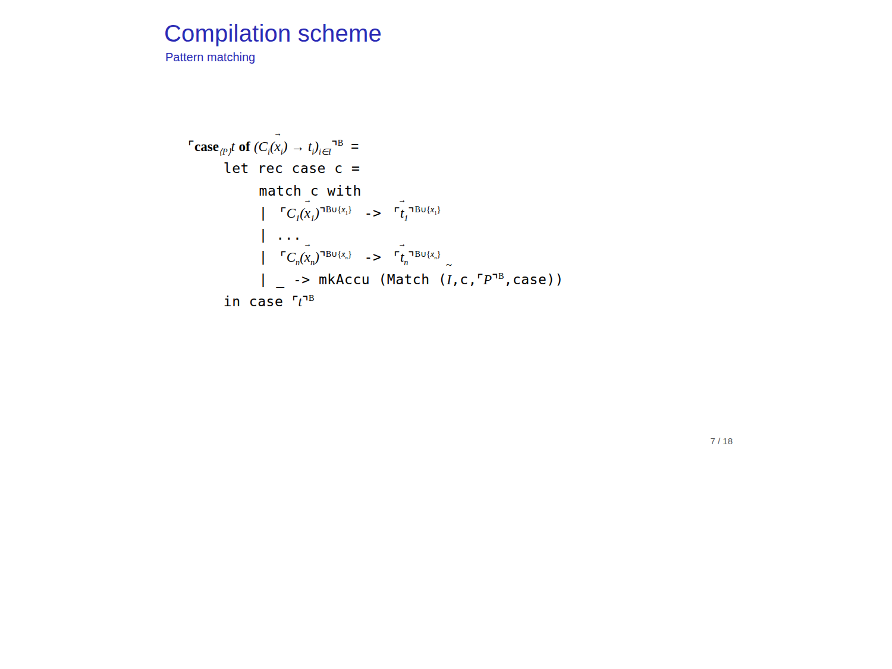Compilation scheme
Pattern matching
⌜case⟨P⟩t of (Ci(xi) → ti)i∈I⌝B =
let rec case c =
match c with
| ⌜C1(x1)⌝B∪{x1} -> ⌜t1⌝B∪{x1}
| ...
| ⌜Cn(xn)⌝B∪{xn} -> ⌜tn⌝B∪{xn}
| _ -> mkAccu (Match (I,c,⌜P⌝B,case))
in case ⌜t⌝B
7 / 18